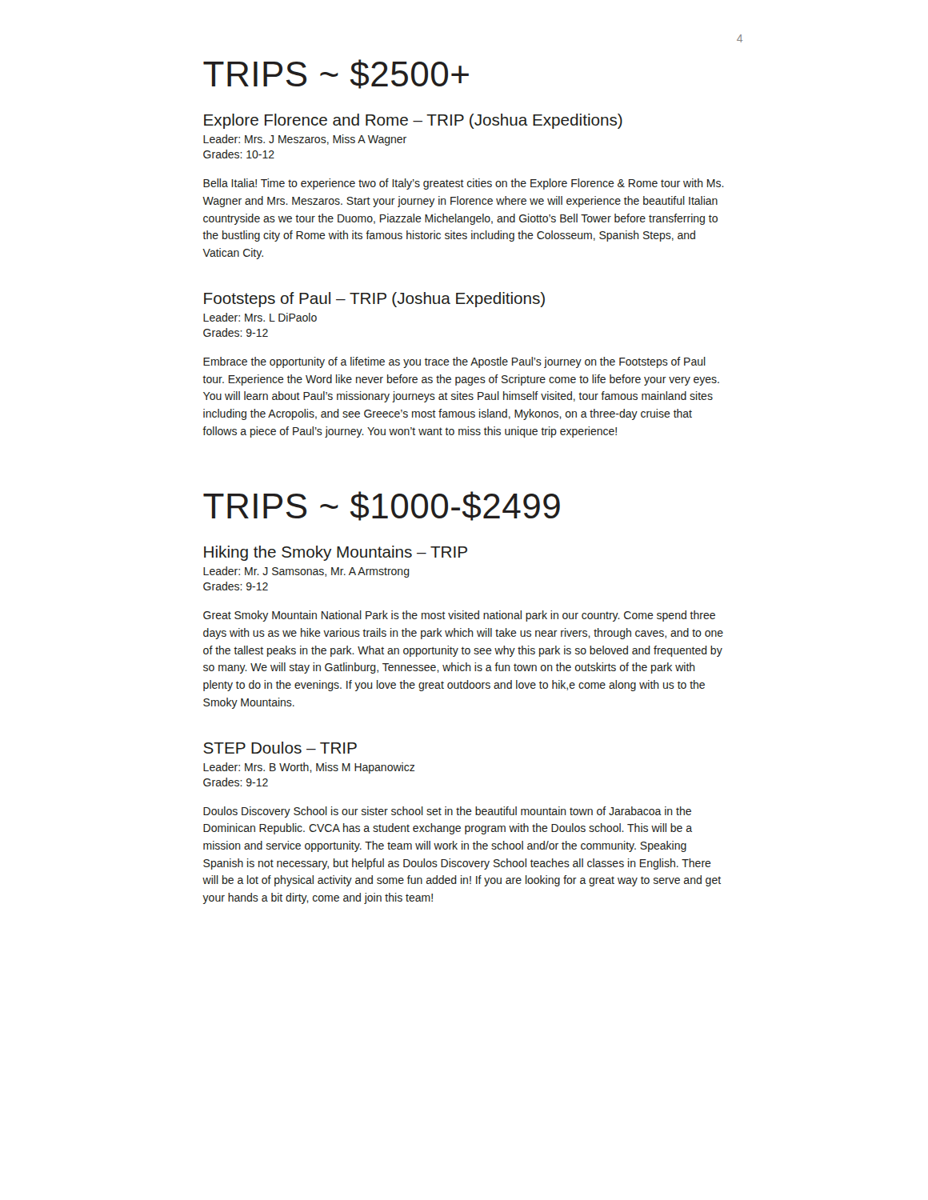4
TRIPS ~ $2500+
Explore Florence and Rome – TRIP (Joshua Expeditions)
Leader: Mrs. J Meszaros, Miss A Wagner
Grades: 10-12
Bella Italia! Time to experience two of Italy’s greatest cities on the Explore Florence & Rome tour with Ms. Wagner and Mrs. Meszaros. Start your journey in Florence where we will experience the beautiful Italian countryside as we tour the Duomo, Piazzale Michelangelo, and Giotto’s Bell Tower before transferring to the bustling city of Rome with its famous historic sites including the Colosseum, Spanish Steps, and Vatican City.
Footsteps of Paul – TRIP (Joshua Expeditions)
Leader: Mrs. L DiPaolo
Grades: 9-12
Embrace the opportunity of a lifetime as you trace the Apostle Paul’s journey on the Footsteps of Paul tour. Experience the Word like never before as the pages of Scripture come to life before your very eyes. You will learn about Paul’s missionary journeys at sites Paul himself visited, tour famous mainland sites including the Acropolis, and see Greece’s most famous island, Mykonos, on a three-day cruise that follows a piece of Paul’s journey. You won’t want to miss this unique trip experience!
TRIPS ~ $1000-$2499
Hiking the Smoky Mountains – TRIP
Leader: Mr. J Samsonas, Mr. A Armstrong
Grades: 9-12
Great Smoky Mountain National Park is the most visited national park in our country. Come spend three days with us as we hike various trails in the park which will take us near rivers, through caves, and to one of the tallest peaks in the park. What an opportunity to see why this park is so beloved and frequented by so many. We will stay in Gatlinburg, Tennessee, which is a fun town on the outskirts of the park with plenty to do in the evenings. If you love the great outdoors and love to hik,e come along with us to the Smoky Mountains.
STEP Doulos – TRIP
Leader: Mrs. B Worth, Miss M Hapanowicz
Grades: 9-12
Doulos Discovery School is our sister school set in the beautiful mountain town of Jarabacoa in the Dominican Republic. CVCA has a student exchange program with the Doulos school. This will be a mission and service opportunity. The team will work in the school and/or the community. Speaking Spanish is not necessary, but helpful as Doulos Discovery School teaches all classes in English. There will be a lot of physical activity and some fun added in! If you are looking for a great way to serve and get your hands a bit dirty, come and join this team!